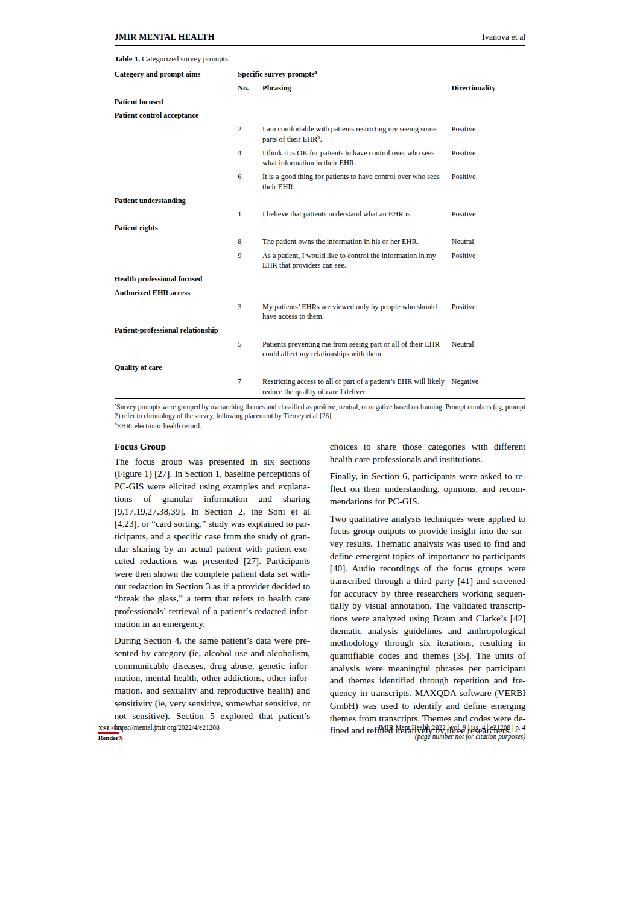JMIR Mental Health
Ivanova et al
Table 1. Categorized survey prompts.
| Category and prompt aims | Specific survey prompts a |
| --- | --- |
| No. | Phrasing | Directionality |
| Patient focused | | | |
| Patient control acceptance | | | |
| | 2 | I am comfortable with patients restricting my seeing some parts of their EHR b . | Positive |
| | 4 | I think it is OK for patients to have control over who sees what information in their EHR. | Positive |
| | 6 | It is a good thing for patients to have control over who sees their EHR. | Positive |
| Patient understanding | | | |
| | 1 | I believe that patients understand what an EHR is. | Positive |
| Patient rights | | | |
| | 8 | The patient owns the information in his or her EHR. | Neutral |
| | 9 | As a patient, I would like to control the information in my EHR that providers can see. | Positive |
| Health professional focused | | | |
| Authorized EHR access | | | |
| | 3 | My patients’ EHRs are viewed only by people who should have access to them. | Positive |
| Patient-professional relationship | | | |
| | 5 | Patients preventing me from seeing part or all of their EHR could affect my relationships with them. | Neutral |
| Quality of care | | | |
| | 7 | Restricting access to all or part of a patient’s EHR will likely reduce the quality of care I deliver. | Negative |
aSurvey prompts were grouped by overarching themes and classified as positive, neutral, or negative based on framing. Prompt numbers (eg, prompt 2) refer to chronology of the survey, following placement by Tierney et al [26].
bEHR: electronic health record.
Focus Group
The focus group was presented in six sections (Figure 1) [27]. In Section 1, baseline perceptions of PC-GIS were elicited using examples and explanations of granular information and sharing [9,17,19,27,38,39]. In Section 2, the Soni et al [4,23], or “card sorting,” study was explained to participants, and a specific case from the study of granular sharing by an actual patient with patient-executed redactions was presented [27]. Participants were then shown the complete patient data set without redaction in Section 3 as if a provider decided to “break the glass,” a term that refers to health care professionals’ retrieval of a patient’s redacted information in an emergency.
During Section 4, the same patient’s data were presented by category (ie, alcohol use and alcoholism, communicable diseases, drug abuse, genetic information, mental health, other addictions, other information, and sexuality and reproductive health) and sensitivity (ie, very sensitive, somewhat sensitive, or not sensitive). Section 5 explored that patient’s choices to share those categories with different health care professionals and institutions.
Finally, in Section 6, participants were asked to reflect on their understanding, opinions, and recommendations for PC-GIS.
Two qualitative analysis techniques were applied to focus group outputs to provide insight into the survey results. Thematic analysis was used to find and define emergent topics of importance to participants [40]. Audio recordings of the focus groups were transcribed through a third party [41] and screened for accuracy by three researchers working sequentially by visual annotation. The validated transcriptions were analyzed using Braun and Clarke’s [42] thematic analysis guidelines and anthropological methodology through six iterations, resulting in quantifiable codes and themes [35]. The units of analysis were meaningful phrases per participant and themes identified through repetition and frequency in transcripts. MAXQDA software (VERBI GmbH) was used to identify and define emerging themes from transcripts. Themes and codes were defined and refined iteratively by three researchers.
https://mental.jmir.org/2022/4/e21208
JMIR Ment Health 2022 | vol. 9 | iss. 4 | e21208 | p. 4
(page number not for citation purposes)
XSL•FO
Render X